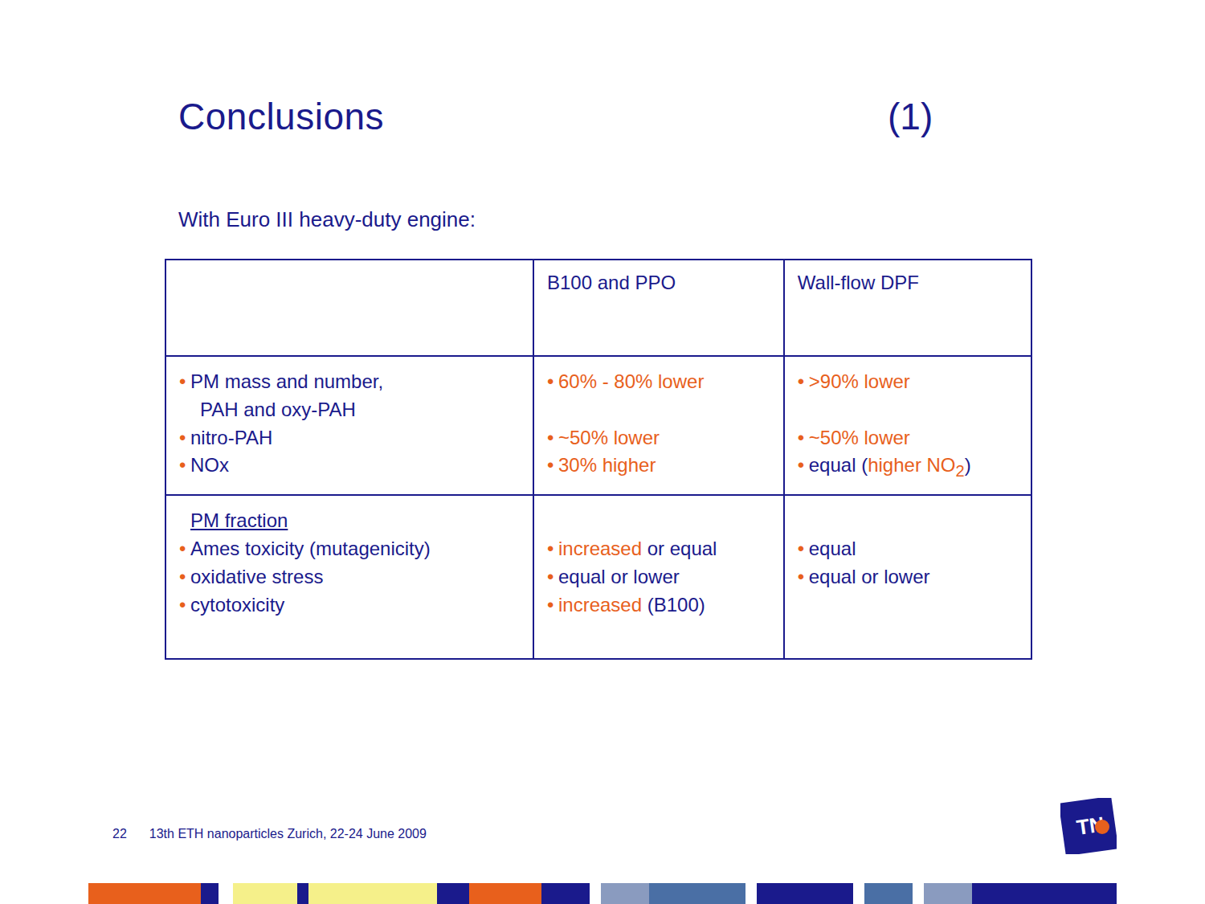Conclusions
(1)
With Euro III heavy-duty engine:
| | B100 and PPO | Wall-flow DPF |
| --- | --- | --- |
| PM mass and number, PAH and oxy-PAH nitro-PAH NOx | 60% - 80% lower ~50% lower 30% higher | >90% lower ~50% lower equal ( higher NO 2 ) |
| PM fraction Ames toxicity (mutagenicity) oxidative stress cytotoxicity | increased or equal equal or lower increased (B100) | equal equal or lower |
2213th ETH nanoparticles Zurich, 22-24 June 2009
TN